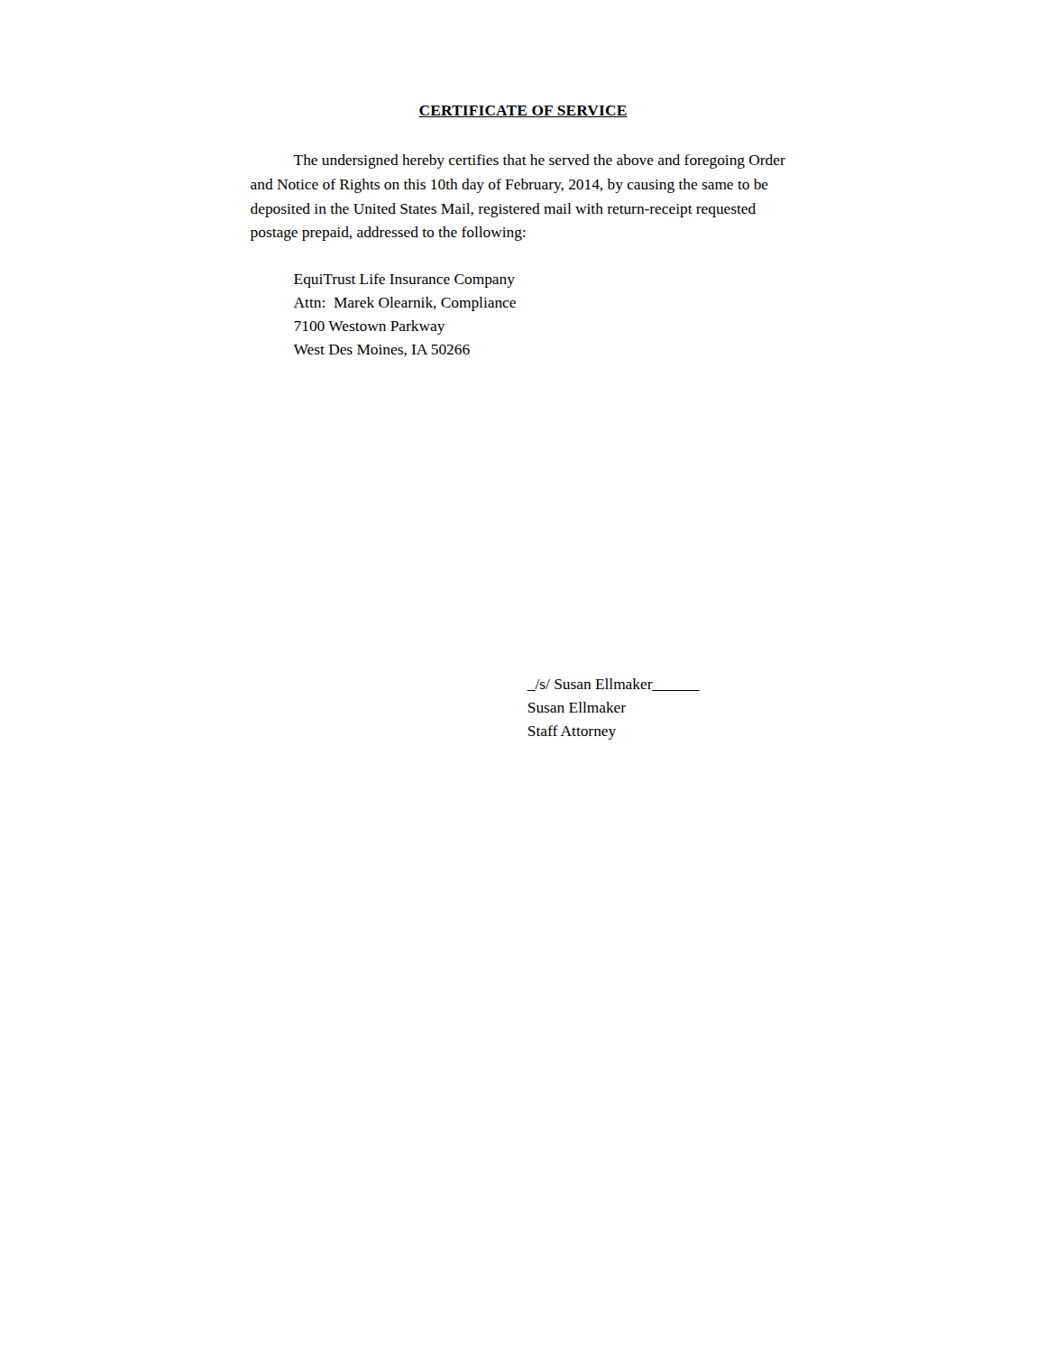CERTIFICATE OF SERVICE
The undersigned hereby certifies that he served the above and foregoing Order and Notice of Rights on this 10th day of February, 2014, by causing the same to be deposited in the United States Mail, registered mail with return-receipt requested postage prepaid, addressed to the following:
EquiTrust Life Insurance Company
Attn: Marek Olearnik, Compliance
7100 Westown Parkway
West Des Moines, IA 50266
_/s/ Susan Ellmaker______
Susan Ellmaker
Staff Attorney